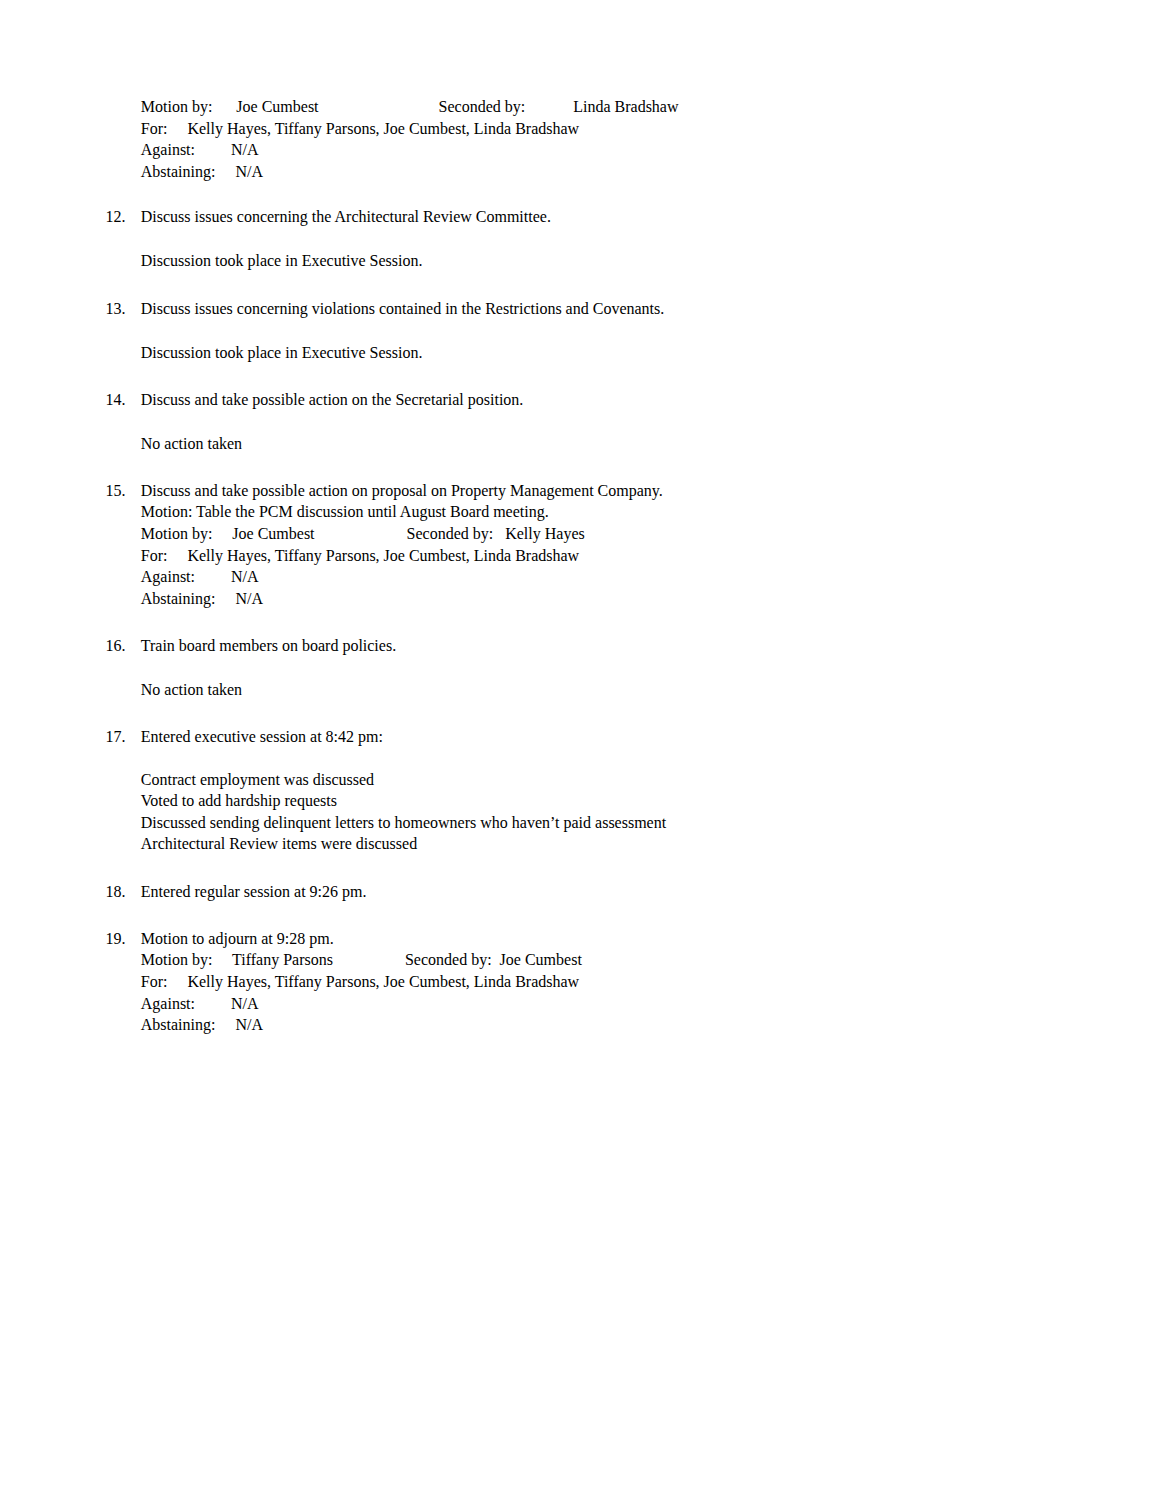Motion by: Joe Cumbest Seconded by: Linda Bradshaw
For: Kelly Hayes, Tiffany Parsons, Joe Cumbest, Linda Bradshaw
Against: N/A
Abstaining: N/A
12.
Discuss issues concerning the Architectural Review Committee.
Discussion took place in Executive Session.
13.
Discuss issues concerning violations contained in the Restrictions and Covenants.
Discussion took place in Executive Session.
14.
Discuss and take possible action on the Secretarial position.
No action taken
15.
Discuss and take possible action on proposal on Property Management Company.
Motion: Table the PCM discussion until August Board meeting.
Motion by: Joe Cumbest Seconded by: Kelly Hayes
For: Kelly Hayes, Tiffany Parsons, Joe Cumbest, Linda Bradshaw
Against: N/A
Abstaining: N/A
16.
Train board members on board policies.
No action taken
17.
Entered executive session at 8:42 pm:
Contract employment was discussed
Voted to add hardship requests
Discussed sending delinquent letters to homeowners who haven’t paid assessment
Architectural Review items were discussed
18.
Entered regular session at 9:26 pm.
19.
Motion to adjourn at 9:28 pm.
Motion by: Tiffany Parsons Seconded by: Joe Cumbest
For: Kelly Hayes, Tiffany Parsons, Joe Cumbest, Linda Bradshaw
Against: N/A
Abstaining: N/A